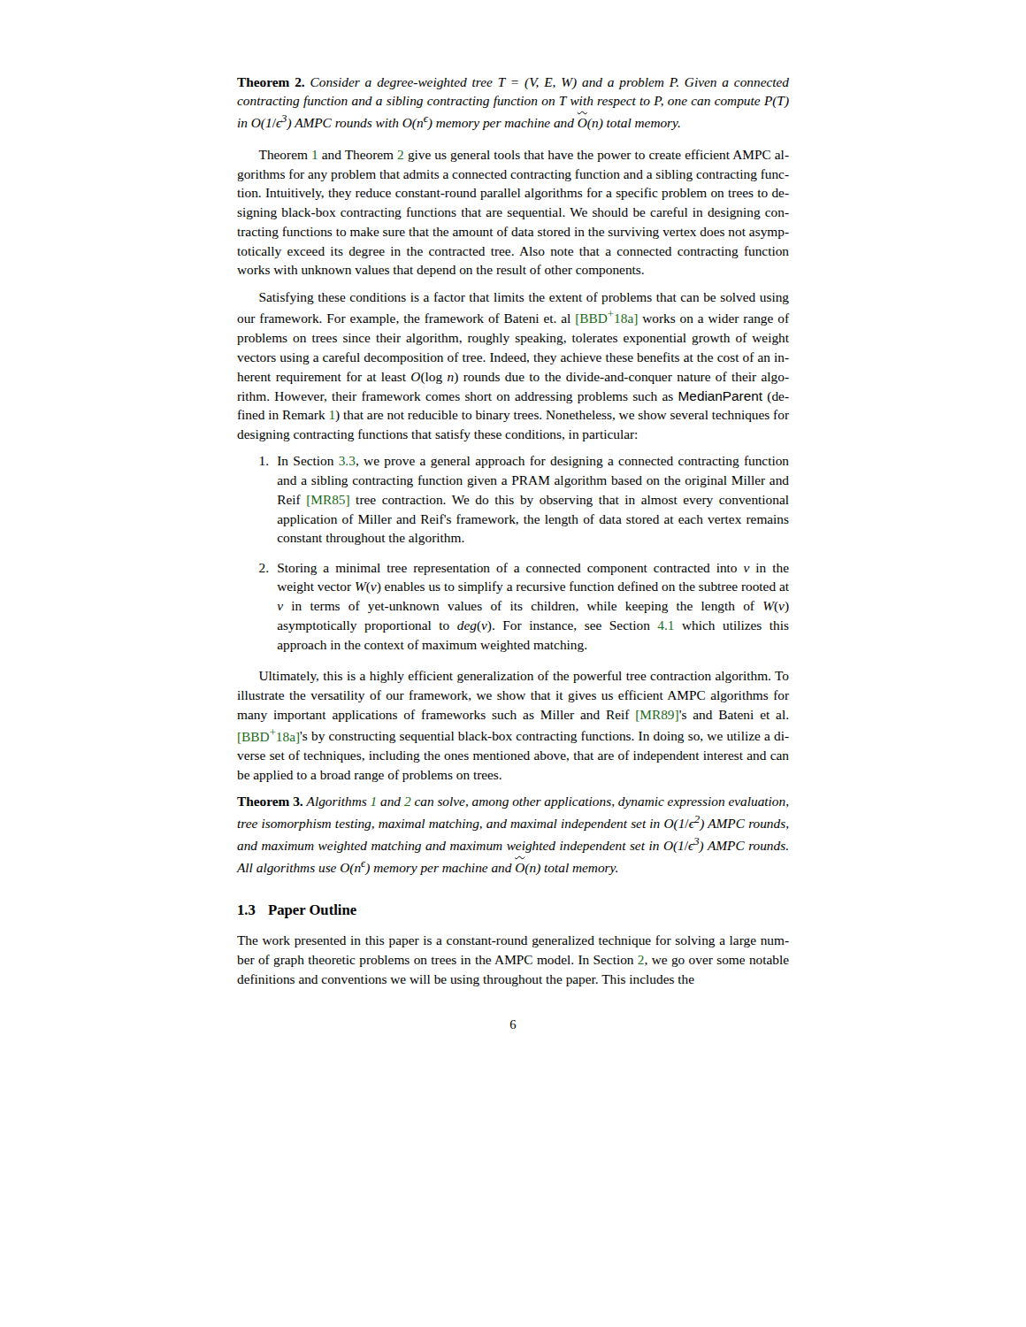Theorem 2. Consider a degree-weighted tree T = (V, E, W) and a problem P. Given a connected contracting function and a sibling contracting function on T with respect to P, one can compute P(T) in O(1/ϵ3) AMPC rounds with O(nϵ) memory per machine and O(n) total memory.
Theorem 1 and Theorem 2 give us general tools that have the power to create efficient AMPC algorithms for any problem that admits a connected contracting function and a sibling contracting function. Intuitively, they reduce constant-round parallel algorithms for a specific problem on trees to designing black-box contracting functions that are sequential. We should be careful in designing contracting functions to make sure that the amount of data stored in the surviving vertex does not asymptotically exceed its degree in the contracted tree. Also note that a connected contracting function works with unknown values that depend on the result of other components.
Satisfying these conditions is a factor that limits the extent of problems that can be solved using our framework. For example, the framework of Bateni et. al [BBD+18a] works on a wider range of problems on trees since their algorithm, roughly speaking, tolerates exponential growth of weight vectors using a careful decomposition of tree. Indeed, they achieve these benefits at the cost of an inherent requirement for at least O(log n) rounds due to the divide-and-conquer nature of their algorithm. However, their framework comes short on addressing problems such as MedianParent (defined in Remark 1) that are not reducible to binary trees. Nonetheless, we show several techniques for designing contracting functions that satisfy these conditions, in particular:
In Section 3.3, we prove a general approach for designing a connected contracting function and a sibling contracting function given a PRAM algorithm based on the original Miller and Reif [MR85] tree contraction. We do this by observing that in almost every conventional application of Miller and Reif's framework, the length of data stored at each vertex remains constant throughout the algorithm.
Storing a minimal tree representation of a connected component contracted into v in the weight vector W(v) enables us to simplify a recursive function defined on the subtree rooted at v in terms of yet-unknown values of its children, while keeping the length of W(v) asymptotically proportional to deg(v). For instance, see Section 4.1 which utilizes this approach in the context of maximum weighted matching.
Ultimately, this is a highly efficient generalization of the powerful tree contraction algorithm. To illustrate the versatility of our framework, we show that it gives us efficient AMPC algorithms for many important applications of frameworks such as Miller and Reif [MR89]'s and Bateni et al. [BBD+18a]'s by constructing sequential black-box contracting functions. In doing so, we utilize a diverse set of techniques, including the ones mentioned above, that are of independent interest and can be applied to a broad range of problems on trees.
Theorem 3. Algorithms 1 and 2 can solve, among other applications, dynamic expression evaluation, tree isomorphism testing, maximal matching, and maximal independent set in O(1/ϵ2) AMPC rounds, and maximum weighted matching and maximum weighted independent set in O(1/ϵ3) AMPC rounds. All algorithms use O(nϵ) memory per machine and O(n) total memory.
1.3 Paper Outline
The work presented in this paper is a constant-round generalized technique for solving a large number of graph theoretic problems on trees in the AMPC model. In Section 2, we go over some notable definitions and conventions we will be using throughout the paper. This includes the
6